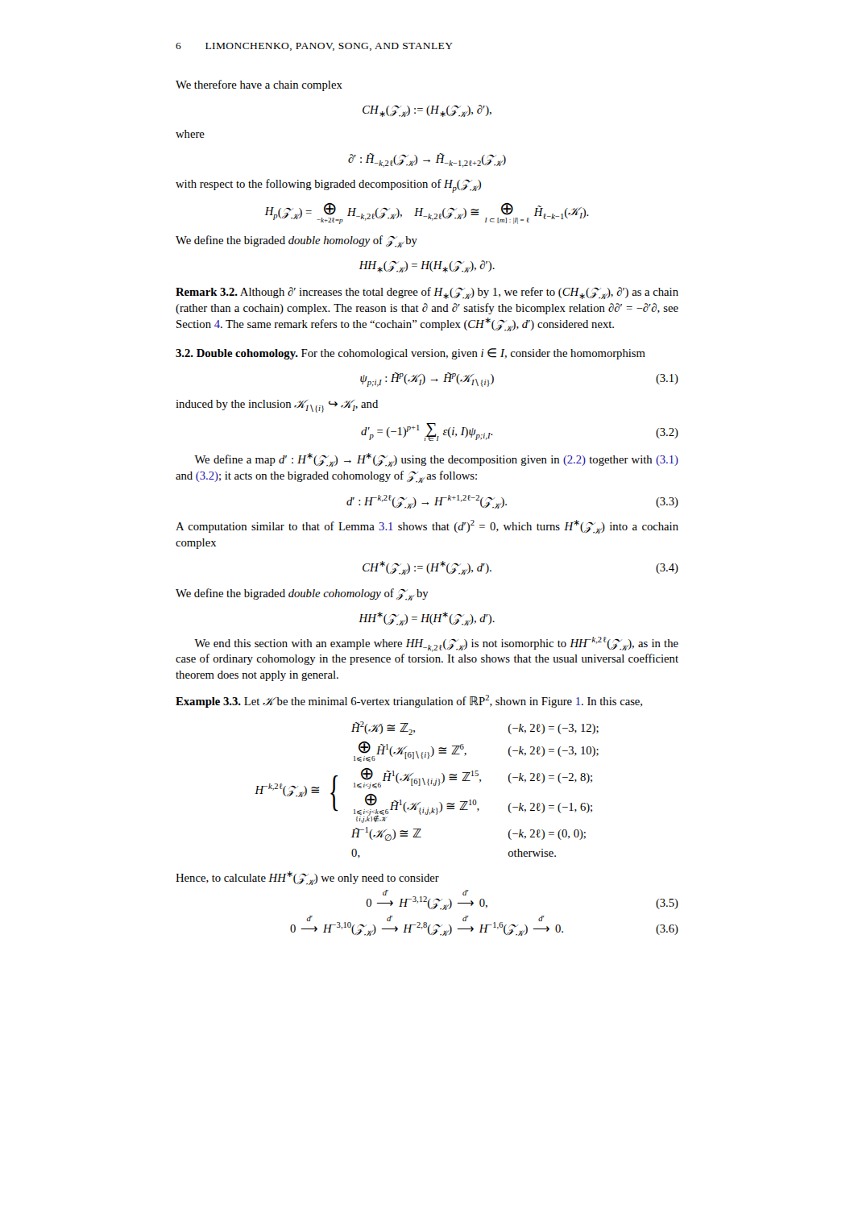6 LIMONCHENKO, PANOV, SONG, AND STANLEY
We therefore have a chain complex
CH∗(𝒵𝒦) := (H∗(𝒵𝒦), ∂′),
where
∂′ : H̃−k,2ℓ(𝒵𝒦) → H̃−k−1,2ℓ+2(𝒵𝒦)
with respect to the following bigraded decomposition of Hp(𝒵𝒦)
Hp(𝒵𝒦) = ⊕−k+2ℓ=p H−k,2ℓ(𝒵𝒦), H−k,2ℓ(𝒵𝒦) ≅ ⊕I ⊂ [m] : |I| = ℓ H̃ℓ−k−1(𝒦I).
We define the bigraded double homology of 𝒵𝒦 by
HH∗(𝒵𝒦) = H(H∗(𝒵𝒦), ∂′).
Remark 3.2. Although ∂′ increases the total degree of H∗(𝒵𝒦) by 1, we refer to (CH∗(𝒵𝒦), ∂′) as a chain (rather than a cochain) complex. The reason is that ∂ and ∂′ satisfy the bicomplex relation ∂∂′ = −∂′∂, see Section 4. The same remark refers to the “cochain” complex (CH∗(𝒵𝒦), d′) considered next.
3.2. Double cohomology. For the cohomological version, given i ∈ I, consider the homomorphism
ψp;i,I : H̃p(𝒦I) → H̃p(𝒦I∖{i}) (3.1)
induced by the inclusion 𝒦I∖{i} ↪ 𝒦I, and
d′p = (−1)p+1 ∑i ∈ I ε(i, I)ψp;i,I. (3.2)
We define a map d′ : H∗(𝒵𝒦) → H∗(𝒵𝒦) using the decomposition given in (2.2) together with (3.1) and (3.2); it acts on the bigraded cohomology of 𝒵𝒦 as follows:
d′ : H−k,2ℓ(𝒵𝒦) → H−k+1,2ℓ−2(𝒵𝒦). (3.3)
A computation similar to that of Lemma 3.1 shows that (d′)2 = 0, which turns H∗(𝒵𝒦) into a cochain complex
CH∗(𝒵𝒦) := (H∗(𝒵𝒦), d′). (3.4)
We define the bigraded double cohomology of 𝒵𝒦 by
HH∗(𝒵𝒦) = H(H∗(𝒵𝒦), d′).
We end this section with an example where HH−k,2ℓ(𝒵𝒦) is not isomorphic to HH−k,2ℓ(𝒵𝒦), as in the case of ordinary cohomology in the presence of torsion. It also shows that the usual universal coefficient theorem does not apply in general.
Example 3.3. Let 𝒦 be the minimal 6-vertex triangulation of ℝP2, shown in Figure 1. In this case,
H−k,2ℓ(𝒵𝒦) ≅ { H̃2(𝒦) ≅ ℤ2, (−k, 2ℓ) = (−3, 12); ⊕1⩽i⩽6 H̃1(𝒦[6]∖{i}) ≅ ℤ6, (−k, 2ℓ) = (−3, 10); ⊕1⩽i<j⩽6 H̃1(𝒦[6]∖{i,j}) ≅ ℤ15, (−k, 2ℓ) = (−2, 8); ⊕1⩽i<j<k⩽6{i,j,k}∉𝒦 H̃1(𝒦{i,j,k}) ≅ ℤ10, (−k, 2ℓ) = (−1, 6); H̃−1(𝒦∅) ≅ ℤ (−k, 2ℓ) = (0, 0); 0, otherwise.
Hence, to calculate HH∗(𝒵𝒦) we only need to consider
0 d′⟶ H−3,12(𝒵𝒦) d′⟶ 0, (3.5)
0 d′⟶ H−3,10(𝒵𝒦) d′⟶ H−2,8(𝒵𝒦) d′⟶ H−1,6(𝒵𝒦) d′⟶ 0. (3.6)